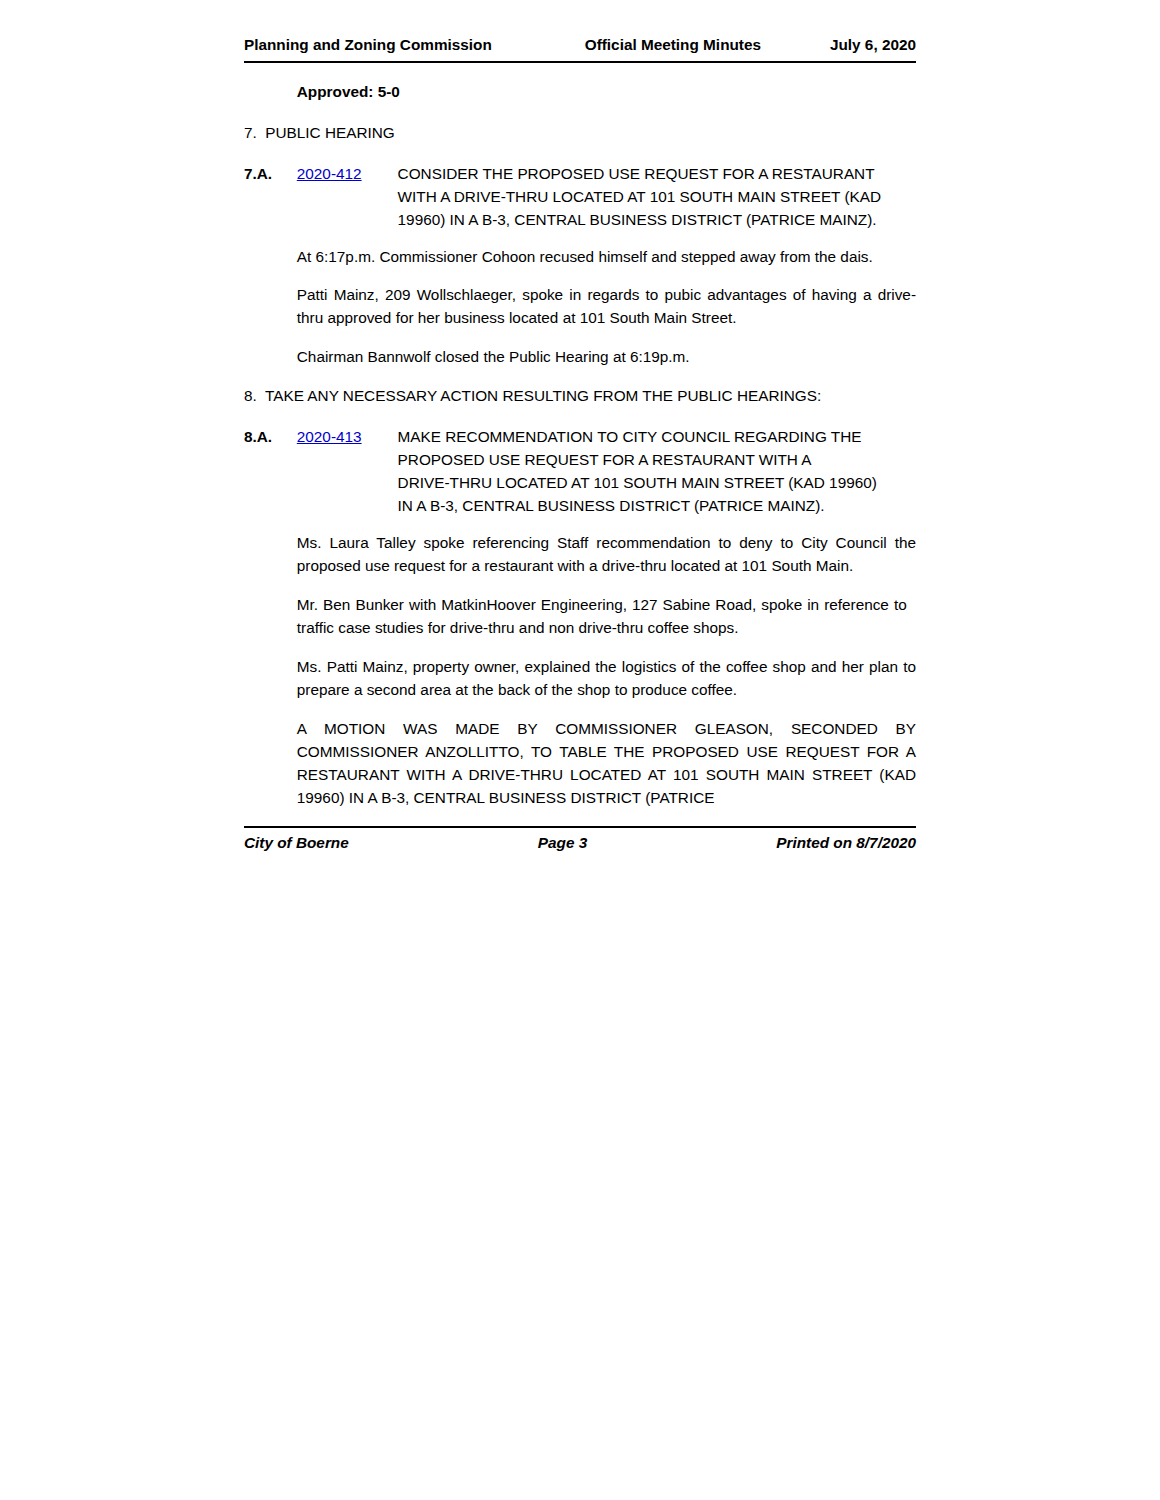Planning and Zoning Commission
Official Meeting Minutes
July 6, 2020
Approved: 5-0
7. PUBLIC HEARING
7.A.
2020-412
CONSIDER THE PROPOSED USE REQUEST FOR A RESTAURANT
WITH A DRIVE-THRU LOCATED AT 101 SOUTH MAIN STREET (KAD
19960) IN A B-3, CENTRAL BUSINESS DISTRICT (PATRICE MAINZ).
At 6:17p.m. Commissioner Cohoon recused himself and stepped away from the dais.
Patti Mainz, 209 Wollschlaeger, spoke in regards to pubic advantages of having a drive-thru approved for her business located at 101 South Main Street.
Chairman Bannwolf closed the Public Hearing at 6:19p.m.
8. TAKE ANY NECESSARY ACTION RESULTING FROM THE PUBLIC HEARINGS:
8.A.
2020-413
MAKE RECOMMENDATION TO CITY COUNCIL REGARDING THE
PROPOSED USE REQUEST FOR A RESTAURANT WITH A
DRIVE-THRU LOCATED AT 101 SOUTH MAIN STREET (KAD 19960)
IN A B-3, CENTRAL BUSINESS DISTRICT (PATRICE MAINZ).
Ms. Laura Talley spoke referencing Staff recommendation to deny to City Council the proposed use request for a restaurant with a drive-thru located at 101 South Main.
Mr. Ben Bunker with MatkinHoover Engineering, 127 Sabine Road, spoke in reference to traffic case studies for drive-thru and non drive-thru coffee shops.
Ms. Patti Mainz, property owner, explained the logistics of the coffee shop and her plan to prepare a second area at the back of the shop to produce coffee.
A MOTION WAS MADE BY COMMISSIONER GLEASON, SECONDED BY COMMISSIONER ANZOLLITTO, TO TABLE THE PROPOSED USE REQUEST FOR A RESTAURANT WITH A DRIVE-THRU LOCATED AT 101 SOUTH MAIN STREET (KAD 19960) IN A B-3, CENTRAL BUSINESS DISTRICT (PATRICE
City of Boerne
Page 3
Printed on 8/7/2020